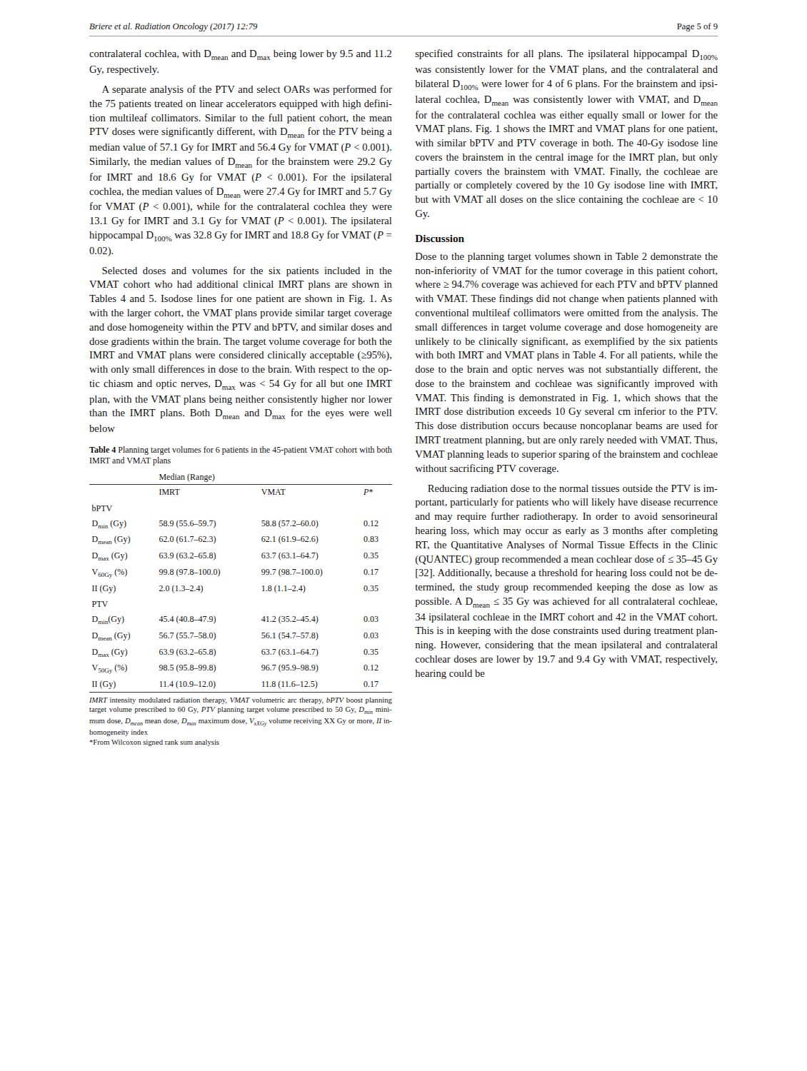Briere et al. Radiation Oncology (2017) 12:79
Page 5 of 9
contralateral cochlea, with Dmean and Dmax being lower by 9.5 and 11.2 Gy, respectively.
A separate analysis of the PTV and select OARs was performed for the 75 patients treated on linear accelerators equipped with high definition multileaf collimators. Similar to the full patient cohort, the mean PTV doses were significantly different, with Dmean for the PTV being a median value of 57.1 Gy for IMRT and 56.4 Gy for VMAT (P < 0.001). Similarly, the median values of Dmean for the brainstem were 29.2 Gy for IMRT and 18.6 Gy for VMAT (P < 0.001). For the ipsilateral cochlea, the median values of Dmean were 27.4 Gy for IMRT and 5.7 Gy for VMAT (P < 0.001), while for the contralateral cochlea they were 13.1 Gy for IMRT and 3.1 Gy for VMAT (P < 0.001). The ipsilateral hippocampal D100% was 32.8 Gy for IMRT and 18.8 Gy for VMAT (P = 0.02).
Selected doses and volumes for the six patients included in the VMAT cohort who had additional clinical IMRT plans are shown in Tables 4 and 5. Isodose lines for one patient are shown in Fig. 1. As with the larger cohort, the VMAT plans provide similar target coverage and dose homogeneity within the PTV and bPTV, and similar doses and dose gradients within the brain. The target volume coverage for both the IMRT and VMAT plans were considered clinically acceptable (≥95%), with only small differences in dose to the brain. With respect to the optic chiasm and optic nerves, Dmax was < 54 Gy for all but one IMRT plan, with the VMAT plans being neither consistently higher nor lower than the IMRT plans. Both Dmean and Dmax for the eyes were well below
Table 4 Planning target volumes for 6 patients in the 45-patient VMAT cohort with both IMRT and VMAT plans
| | Median (Range) |
| --- | --- |
| | IMRT | VMAT | P * |
| bPTV |
| D min (Gy) | 58.9 (55.6–59.7) | 58.8 (57.2–60.0) | 0.12 |
| D mean (Gy) | 62.0 (61.7–62.3) | 62.1 (61.9–62.6) | 0.83 |
| D max (Gy) | 63.9 (63.2–65.8) | 63.7 (63.1–64.7) | 0.35 |
| V 60Gy (%) | 99.8 (97.8–100.0) | 99.7 (98.7–100.0) | 0.17 |
| II (Gy) | 2.0 (1.3–2.4) | 1.8 (1.1–2.4) | 0.35 |
| PTV |
| D min (Gy) | 45.4 (40.8–47.9) | 41.2 (35.2–45.4) | 0.03 |
| D mean (Gy) | 56.7 (55.7–58.0) | 56.1 (54.7–57.8) | 0.03 |
| D max (Gy) | 63.9 (63.2–65.8) | 63.7 (63.1–64.7) | 0.35 |
| V 50Gy (%) | 98.5 (95.8–99.8) | 96.7 (95.9–98.9) | 0.12 |
| II (Gy) | 11.4 (10.9–12.0) | 11.8 (11.6–12.5) | 0.17 |
IMRT intensity modulated radiation therapy, VMAT volumetric arc therapy, bPTV boost planning target volume prescribed to 60 Gy, PTV planning target volume prescribed to 50 Gy, Dmin minimum dose, Dmean mean dose, Dmax maximum dose, VxXGy volume receiving XX Gy or more, II inhomogeneity index
*From Wilcoxon signed rank sum analysis
specified constraints for all plans. The ipsilateral hippocampal D100% was consistently lower for the VMAT plans, and the contralateral and bilateral D100% were lower for 4 of 6 plans. For the brainstem and ipsilateral cochlea, Dmean was consistently lower with VMAT, and Dmean for the contralateral cochlea was either equally small or lower for the VMAT plans. Fig. 1 shows the IMRT and VMAT plans for one patient, with similar bPTV and PTV coverage in both. The 40-Gy isodose line covers the brainstem in the central image for the IMRT plan, but only partially covers the brainstem with VMAT. Finally, the cochleae are partially or completely covered by the 10 Gy isodose line with IMRT, but with VMAT all doses on the slice containing the cochleae are < 10 Gy.
Discussion
Dose to the planning target volumes shown in Table 2 demonstrate the non-inferiority of VMAT for the tumor coverage in this patient cohort, where ≥ 94.7% coverage was achieved for each PTV and bPTV planned with VMAT. These findings did not change when patients planned with conventional multileaf collimators were omitted from the analysis. The small differences in target volume coverage and dose homogeneity are unlikely to be clinically significant, as exemplified by the six patients with both IMRT and VMAT plans in Table 4. For all patients, while the dose to the brain and optic nerves was not substantially different, the dose to the brainstem and cochleae was significantly improved with VMAT. This finding is demonstrated in Fig. 1, which shows that the IMRT dose distribution exceeds 10 Gy several cm inferior to the PTV. This dose distribution occurs because noncoplanar beams are used for IMRT treatment planning, but are only rarely needed with VMAT. Thus, VMAT planning leads to superior sparing of the brainstem and cochleae without sacrificing PTV coverage.
Reducing radiation dose to the normal tissues outside the PTV is important, particularly for patients who will likely have disease recurrence and may require further radiotherapy. In order to avoid sensorineural hearing loss, which may occur as early as 3 months after completing RT, the Quantitative Analyses of Normal Tissue Effects in the Clinic (QUANTEC) group recommended a mean cochlear dose of ≤ 35–45 Gy [32]. Additionally, because a threshold for hearing loss could not be determined, the study group recommended keeping the dose as low as possible. A Dmean ≤ 35 Gy was achieved for all contralateral cochleae, 34 ipsilateral cochleae in the IMRT cohort and 42 in the VMAT cohort. This is in keeping with the dose constraints used during treatment planning. However, considering that the mean ipsilateral and contralateral cochlear doses are lower by 19.7 and 9.4 Gy with VMAT, respectively, hearing could be